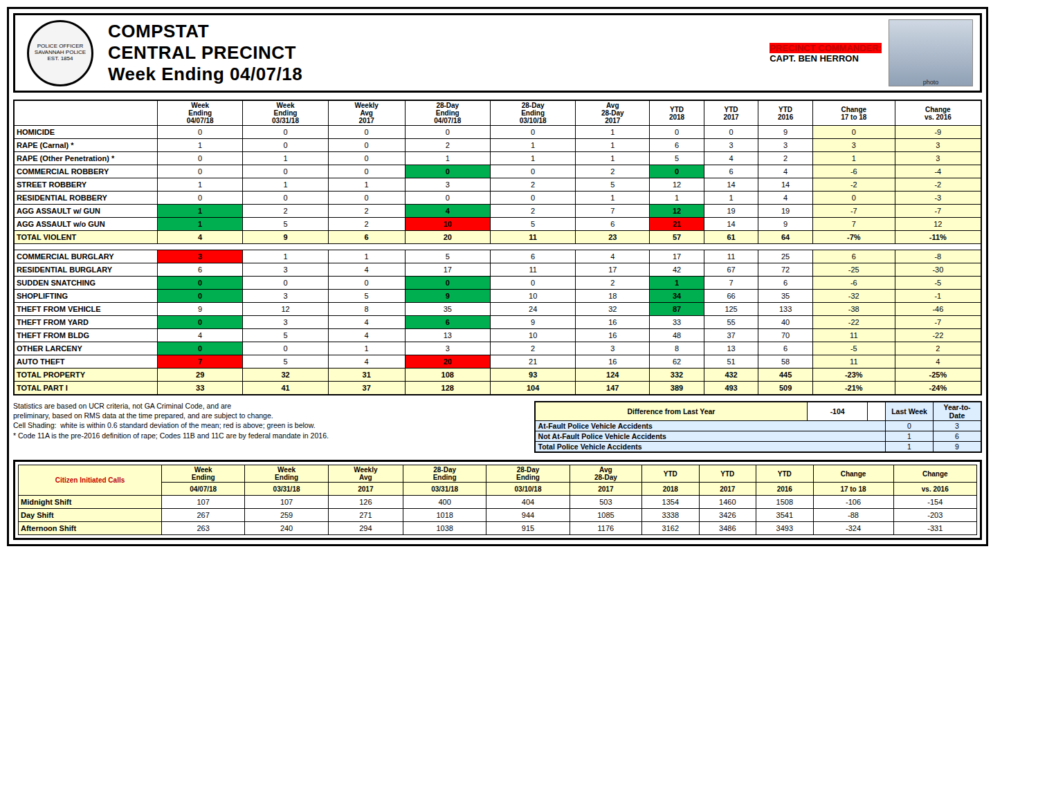POLICE OFFICER
SAVANNAH POLICE
EST. 1854
COMPSTAT
CENTRAL PRECINCT
Week Ending 04/07/18
PRECINCT COMMANDER:
CAPT. BEN HERRON
photo
| | Week Ending 04/07/18 | Week Ending 03/31/18 | Weekly Avg 2017 | 28-Day Ending 04/07/18 | 28-Day Ending 03/10/18 | Avg 28-Day 2017 | YTD 2018 | YTD 2017 | YTD 2016 | Change 17 to 18 | Change vs. 2016 |
| --- | --- | --- | --- | --- | --- | --- | --- | --- | --- | --- | --- |
| HOMICIDE | 0 | 0 | 0 | 0 | 0 | 1 | 0 | 0 | 9 | 0 | -9 |
| RAPE (Carnal) * | 1 | 0 | 0 | 2 | 1 | 1 | 6 | 3 | 3 | 3 | 3 |
| RAPE (Other Penetration) * | 0 | 1 | 0 | 1 | 1 | 1 | 5 | 4 | 2 | 1 | 3 |
| COMMERCIAL ROBBERY | 0 | 0 | 0 | 0 | 0 | 2 | 0 | 6 | 4 | -6 | -4 |
| STREET ROBBERY | 1 | 1 | 1 | 3 | 2 | 5 | 12 | 14 | 14 | -2 | -2 |
| RESIDENTIAL ROBBERY | 0 | 0 | 0 | 0 | 0 | 1 | 1 | 1 | 4 | 0 | -3 |
| AGG ASSAULT w/ GUN | 1 | 2 | 2 | 4 | 2 | 7 | 12 | 19 | 19 | -7 | -7 |
| AGG ASSAULT w/o GUN | 1 | 5 | 2 | 10 | 5 | 6 | 21 | 14 | 9 | 7 | 12 |
| TOTAL VIOLENT | 4 | 9 | 6 | 20 | 11 | 23 | 57 | 61 | 64 | -7% | -11% |
| COMMERCIAL BURGLARY | 3 | 1 | 1 | 5 | 6 | 4 | 17 | 11 | 25 | 6 | -8 |
| RESIDENTIAL BURGLARY | 6 | 3 | 4 | 17 | 11 | 17 | 42 | 67 | 72 | -25 | -30 |
| SUDDEN SNATCHING | 0 | 0 | 0 | 0 | 0 | 2 | 1 | 7 | 6 | -6 | -5 |
| SHOPLIFTING | 0 | 3 | 5 | 9 | 10 | 18 | 34 | 66 | 35 | -32 | -1 |
| THEFT FROM VEHICLE | 9 | 12 | 8 | 35 | 24 | 32 | 87 | 125 | 133 | -38 | -46 |
| THEFT FROM YARD | 0 | 3 | 4 | 6 | 9 | 16 | 33 | 55 | 40 | -22 | -7 |
| THEFT FROM BLDG | 4 | 5 | 4 | 13 | 10 | 16 | 48 | 37 | 70 | 11 | -22 |
| OTHER LARCENY | 0 | 0 | 1 | 3 | 2 | 3 | 8 | 13 | 6 | -5 | 2 |
| AUTO THEFT | 7 | 5 | 4 | 20 | 21 | 16 | 62 | 51 | 58 | 11 | 4 |
| TOTAL PROPERTY | 29 | 32 | 31 | 108 | 93 | 124 | 332 | 432 | 445 | -23% | -25% |
| TOTAL PART I | 33 | 41 | 37 | 128 | 104 | 147 | 389 | 493 | 509 | -21% | -24% |
Statistics are based on UCR criteria, not GA Criminal Code, and are
preliminary, based on RMS data at the time prepared, and are subject to change.
Cell Shading: white is within 0.6 standard deviation of the mean; red is above; green is below.
* Code 11A is the pre-2016 definition of rape; Codes 11B and 11C are by federal mandate in 2016.
| Difference from Last Year | -104 | | Last Week | Year-to-Date |
| At-Fault Police Vehicle Accidents | 0 | 3 |
| Not At-Fault Police Vehicle Accidents | 1 | 6 |
| Total Police Vehicle Accidents | 1 | 9 |
| Citizen Initiated Calls | Week Ending | Week Ending | Weekly Avg | 28-Day Ending | 28-Day Ending | Avg 28-Day | YTD | YTD | YTD | Change | Change |
| --- | --- | --- | --- | --- | --- | --- | --- | --- | --- | --- | --- |
| 04/07/18 | 03/31/18 | 2017 | 03/31/18 | 03/10/18 | 2017 | 2018 | 2017 | 2016 | 17 to 18 | vs. 2016 |
| Midnight Shift | 107 | 107 | 126 | 400 | 404 | 503 | 1354 | 1460 | 1508 | -106 | -154 |
| Day Shift | 267 | 259 | 271 | 1018 | 944 | 1085 | 3338 | 3426 | 3541 | -88 | -203 |
| Afternoon Shift | 263 | 240 | 294 | 1038 | 915 | 1176 | 3162 | 3486 | 3493 | -324 | -331 |